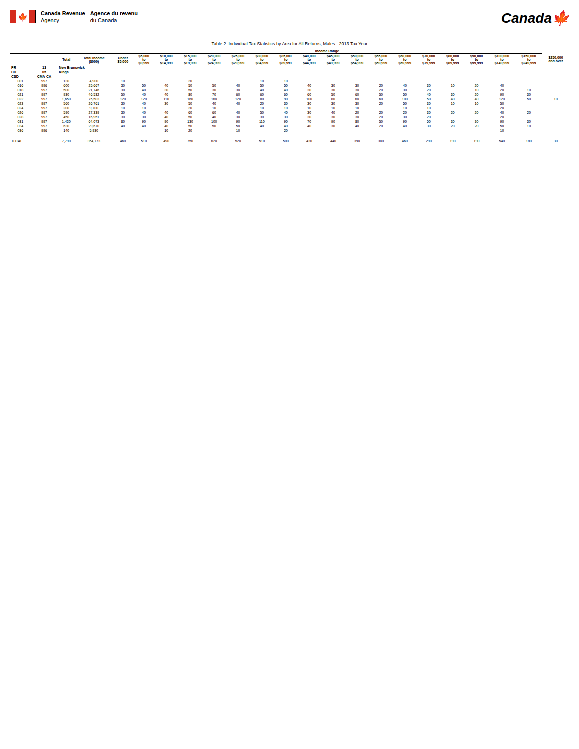🍁
Canada Revenue
Agency
Agence du revenu
du Canada
Canada🍁
Table 2: Individual Tax Statistics by Area for All Returns, Males - 2013 Tax Year
| | Income Range |
| --- | --- |
| | | Total | Total Income ($000) | Under $5,000 | $5,000 to $9,999 | $10,000 to $14,999 | $15,000 to $19,999 | $20,000 to $24,999 | $25,000 to $29,999 | $30,000 to $34,999 | $35,000 to $39,999 | $40,000 to $44,999 | $45,000 to $49,999 | $50,000 to $54,999 | $55,000 to $59,999 | $60,000 to $69,999 | $70,000 to $79,999 | $80,000 to $89,999 | $90,000 to $99,999 | $100,000 to $149,999 | $150,000 to $249,999 | $250,000 and over |
| PR | 13 | New Brunswick | |
| CD | 05 | Kings | |
| CSD | CMA-CA | |
| 001 | 997 | 130 | 4,900 | 10 | | | 20 | | | 10 | 10 | | | | | | | | | | | |
| 016 | 996 | 600 | 25,667 | 30 | 50 | 40 | 50 | 50 | 40 | 50 | 50 | 40 | 30 | 30 | 20 | 40 | 30 | 10 | 20 | 40 | | |
| 018 | 997 | 500 | 21,746 | 30 | 40 | 30 | 50 | 30 | 30 | 40 | 40 | 30 | 30 | 30 | 20 | 30 | 20 | | 10 | 20 | 10 | |
| 021 | 997 | 930 | 46,532 | 50 | 40 | 40 | 80 | 70 | 60 | 60 | 60 | 60 | 50 | 60 | 50 | 50 | 40 | 30 | 20 | 90 | 30 | |
| 022 | 997 | 1,650 | 75,503 | 120 | 120 | 110 | 160 | 160 | 120 | 80 | 90 | 100 | 80 | 60 | 60 | 100 | 50 | 40 | 40 | 120 | 50 | 10 |
| 023 | 997 | 560 | 26,761 | 30 | 40 | 30 | 50 | 40 | 40 | 20 | 30 | 30 | 30 | 30 | 20 | 50 | 30 | 10 | 10 | 50 | | |
| 024 | 997 | 200 | 9,700 | 10 | 10 | | 20 | 10 | | 10 | 10 | 10 | 10 | 10 | | 10 | 10 | | | 20 | | |
| 026 | 997 | 590 | 27,339 | 30 | 40 | 40 | 60 | 60 | 40 | 50 | 40 | 30 | 40 | 20 | 20 | 20 | 30 | 20 | 20 | 40 | 20 | |
| 028 | 997 | 450 | 16,951 | 30 | 30 | 40 | 50 | 40 | 30 | 30 | 30 | 30 | 30 | 30 | 20 | 30 | 20 | | | 20 | | |
| 031 | 997 | 1,420 | 64,073 | 80 | 90 | 90 | 130 | 100 | 90 | 110 | 90 | 70 | 90 | 80 | 50 | 90 | 50 | 30 | 30 | 90 | 30 | |
| 034 | 997 | 630 | 29,670 | 40 | 40 | 40 | 50 | 50 | 50 | 40 | 40 | 40 | 30 | 40 | 20 | 40 | 30 | 20 | 20 | 50 | 10 | |
| 036 | 996 | 140 | 5,930 | | | 10 | 20 | | 10 | | 20 | | | | | | | | | 10 | | |
| TOTAL | | 7,790 | 354,773 | 460 | 510 | 490 | 750 | 620 | 520 | 510 | 500 | 430 | 440 | 390 | 300 | 460 | 290 | 190 | 190 | 540 | 180 | 30 |